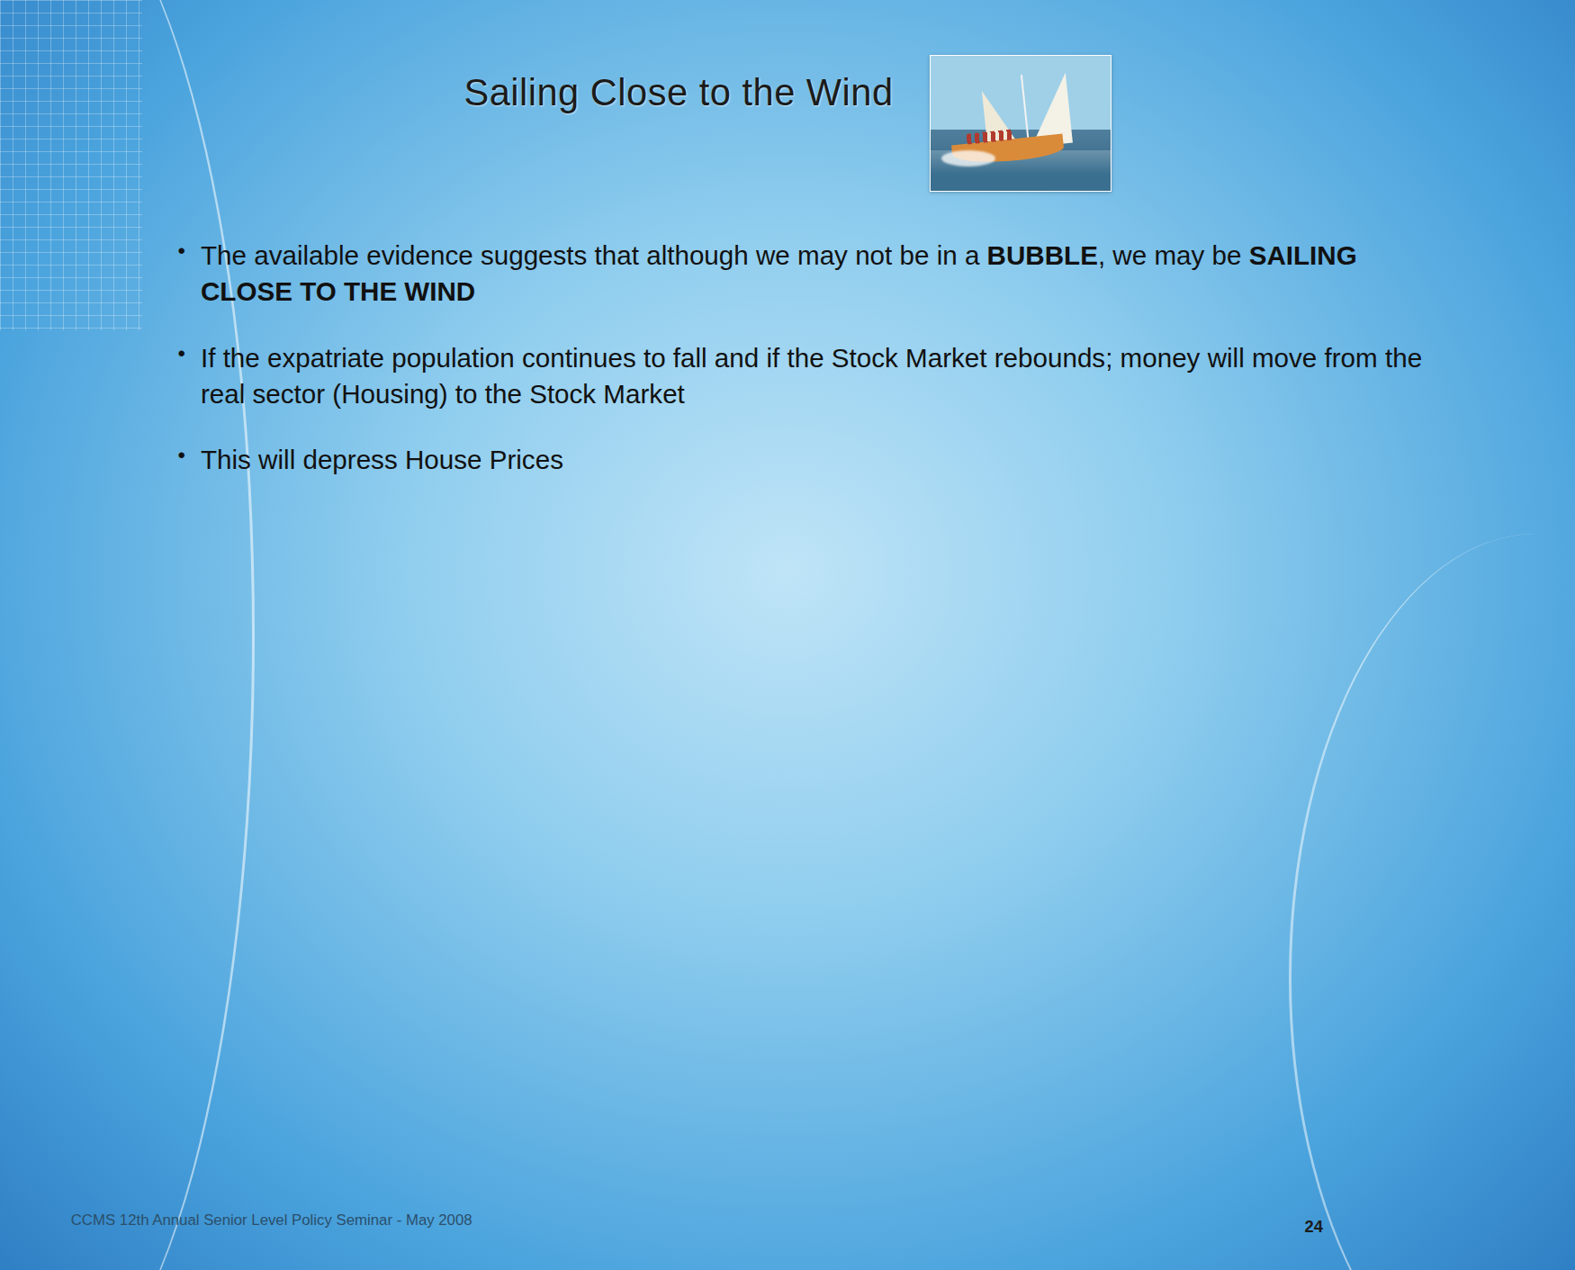Sailing Close to the Wind
The available evidence suggests that although we may not be in a BUBBLE, we may be SAILING CLOSE TO THE WIND
If the expatriate population continues to fall and if the Stock Market rebounds; money will move from the real sector (Housing) to the Stock Market
This will depress House Prices
CCMS 12th Annual Senior Level Policy Seminar - May 2008
24